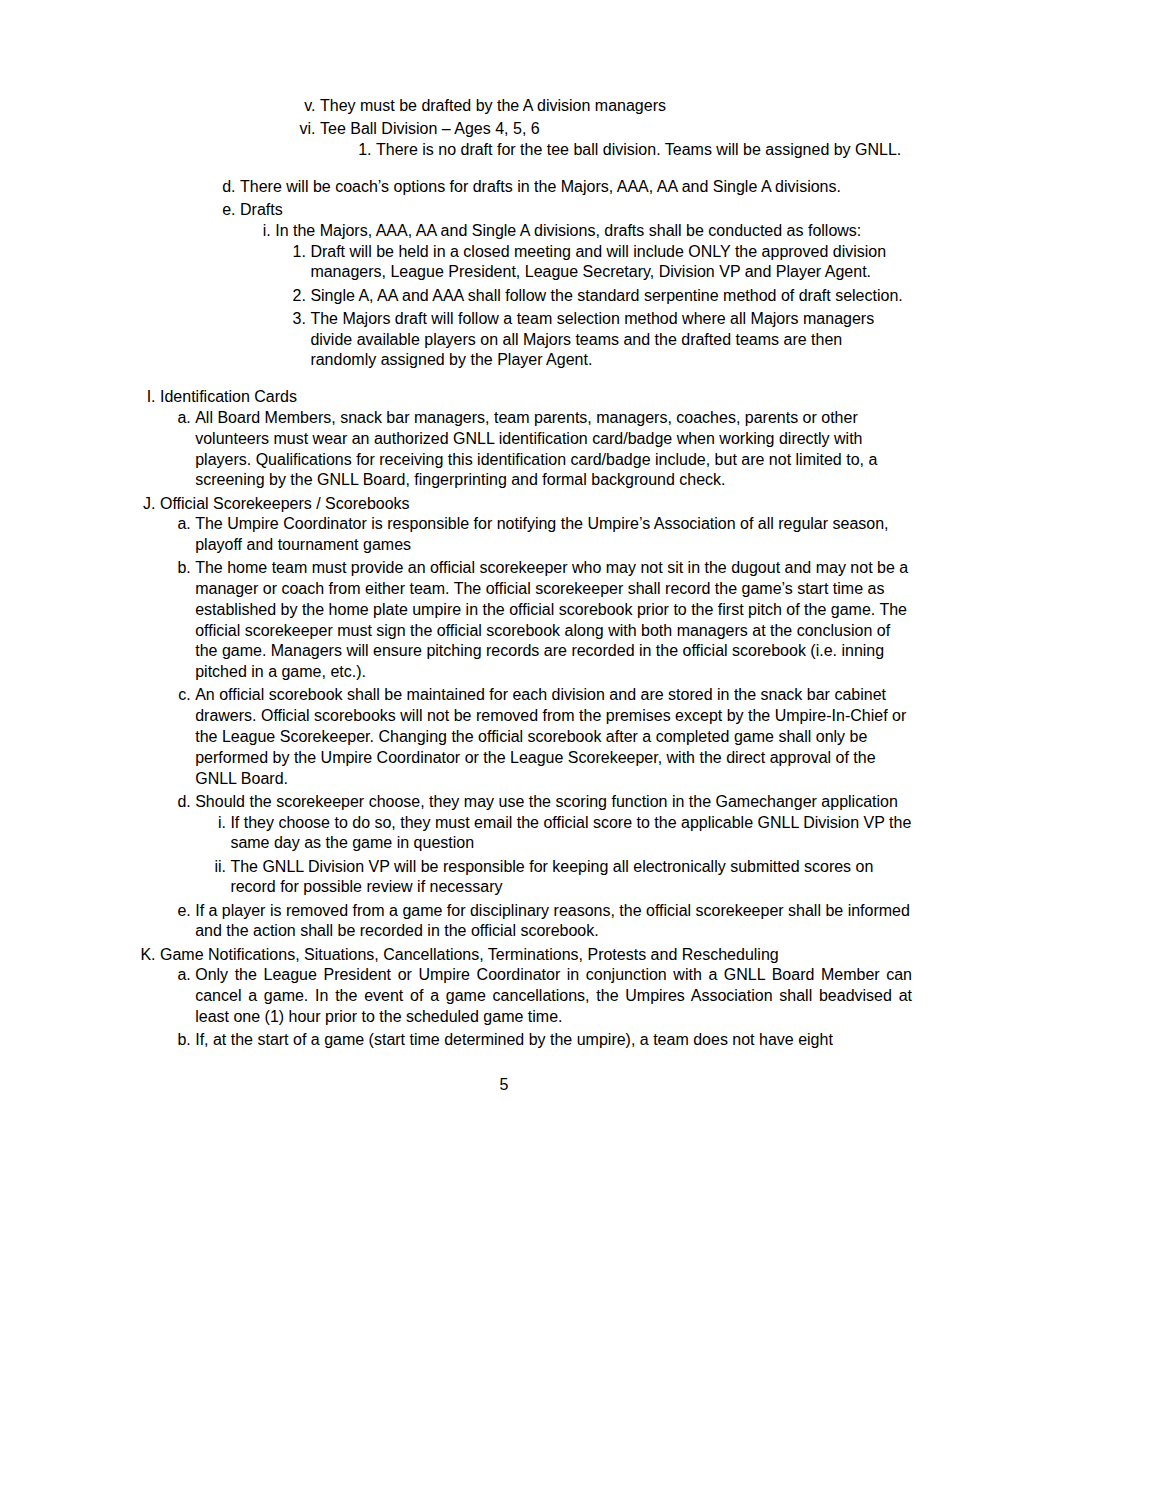They must be drafted by the A division managers
Tee Ball Division – Ages 4, 5, 6
There is no draft for the tee ball division. Teams will be assigned by GNLL.
There will be coach’s options for drafts in the Majors, AAA, AA and Single A divisions.
Drafts
In the Majors, AAA, AA and Single A divisions, drafts shall be conducted as follows:
Draft will be held in a closed meeting and will include ONLY the approved division managers, League President, League Secretary, Division VP and Player Agent.
Single A, AA and AAA shall follow the standard serpentine method of draft selection.
The Majors draft will follow a team selection method where all Majors managers divide available players on all Majors teams and the drafted teams are then randomly assigned by the Player Agent.
Identification Cards
All Board Members, snack bar managers, team parents, managers, coaches, parents or other volunteers must wear an authorized GNLL identification card/badge when working directly with players. Qualifications for receiving this identification card/badge include, but are not limited to, a screening by the GNLL Board, fingerprinting and formal background check.
Official Scorekeepers / Scorebooks
The Umpire Coordinator is responsible for notifying the Umpire’s Association of all regular season, playoff and tournament games
The home team must provide an official scorekeeper who may not sit in the dugout and may not be a manager or coach from either team. The official scorekeeper shall record the game’s start time as established by the home plate umpire in the official scorebook prior to the first pitch of the game. The official scorekeeper must sign the official scorebook along with both managers at the conclusion of the game. Managers will ensure pitching records are recorded in the official scorebook (i.e. inning pitched in a game, etc.).
An official scorebook shall be maintained for each division and are stored in the snack bar cabinet drawers. Official scorebooks will not be removed from the premises except by the Umpire-In-Chief or the League Scorekeeper. Changing the official scorebook after a completed game shall only be performed by the Umpire Coordinator or the League Scorekeeper, with the direct approval of the GNLL Board.
Should the scorekeeper choose, they may use the scoring function in the Gamechanger application
If they choose to do so, they must email the official score to the applicable GNLL Division VP the same day as the game in question
The GNLL Division VP will be responsible for keeping all electronically submitted scores on record for possible review if necessary
If a player is removed from a game for disciplinary reasons, the official scorekeeper shall be informed and the action shall be recorded in the official scorebook.
Game Notifications, Situations, Cancellations, Terminations, Protests and Rescheduling
Only the League President or Umpire Coordinator in conjunction with a GNLL Board Member can cancel a game. In the event of a game cancellations, the Umpires Association shall beadvised at least one (1) hour prior to the scheduled game time.
If, at the start of a game (start time determined by the umpire), a team does not have eight
5